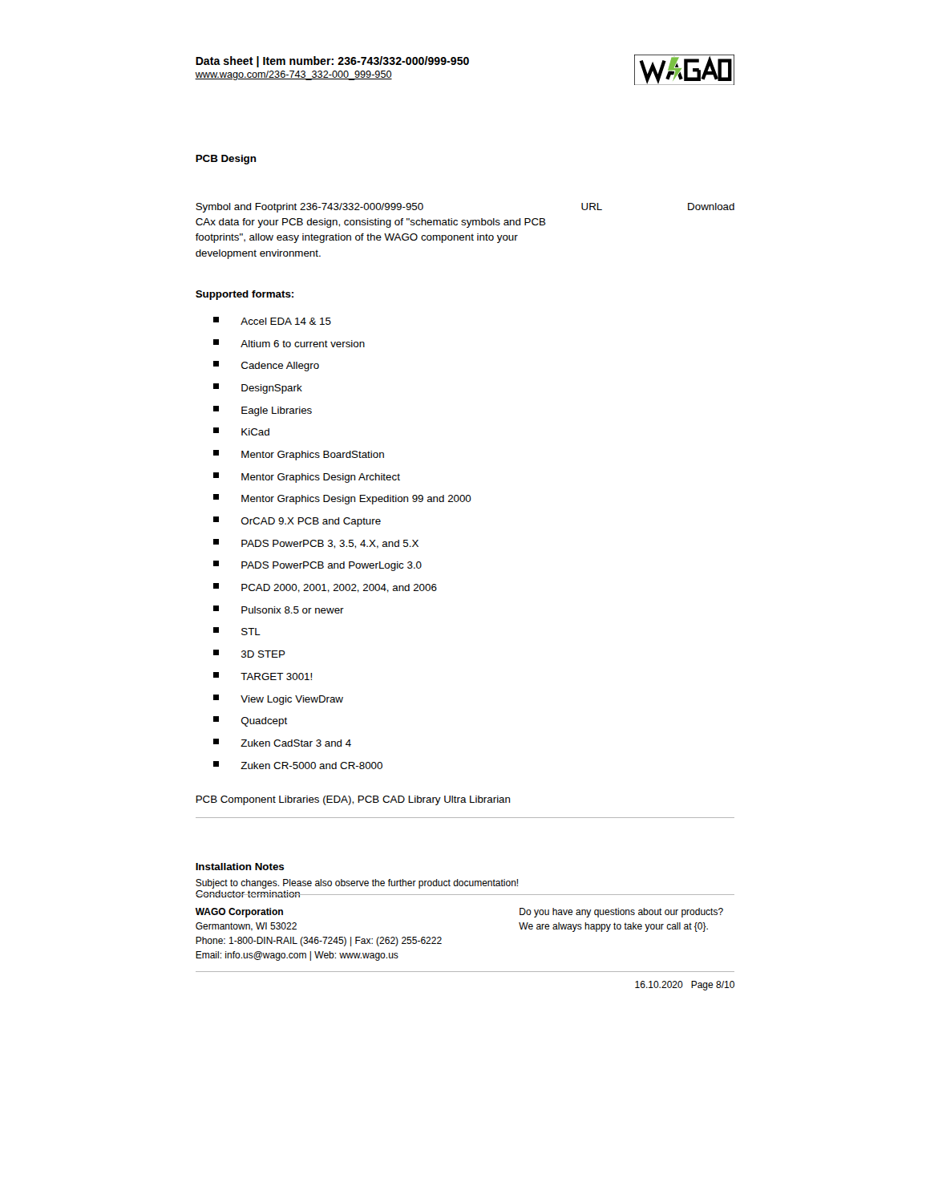Data sheet | Item number: 236-743/332-000/999-950
www.wago.com/236-743_332-000_999-950
PCB Design
Symbol and Footprint 236-743/332-000/999-950
URL Download
CAx data for your PCB design, consisting of "schematic symbols and PCB footprints", allow easy integration of the WAGO component into your development environment.
Supported formats:
Accel EDA 14 & 15
Altium 6 to current version
Cadence Allegro
DesignSpark
Eagle Libraries
KiCad
Mentor Graphics BoardStation
Mentor Graphics Design Architect
Mentor Graphics Design Expedition 99 and 2000
OrCAD 9.X PCB and Capture
PADS PowerPCB 3, 3.5, 4.X, and 5.X
PADS PowerPCB and PowerLogic 3.0
PCAD 2000, 2001, 2002, 2004, and 2006
Pulsonix 8.5 or newer
STL
3D STEP
TARGET 3001!
View Logic ViewDraw
Quadcept
Zuken CadStar 3 and 4
Zuken CR-5000 and CR-8000
PCB Component Libraries (EDA), PCB CAD Library Ultra Librarian
Installation Notes
Conductor termination
Subject to changes. Please also observe the further product documentation!
WAGO Corporation
Germantown, WI 53022
Phone: 1-800-DIN-RAIL (346-7245) | Fax: (262) 255-6222
Email: info.us@wago.com | Web: www.wago.us
Do you have any questions about our products?
We are always happy to take your call at {0}.
16.10.2020 Page 8/10